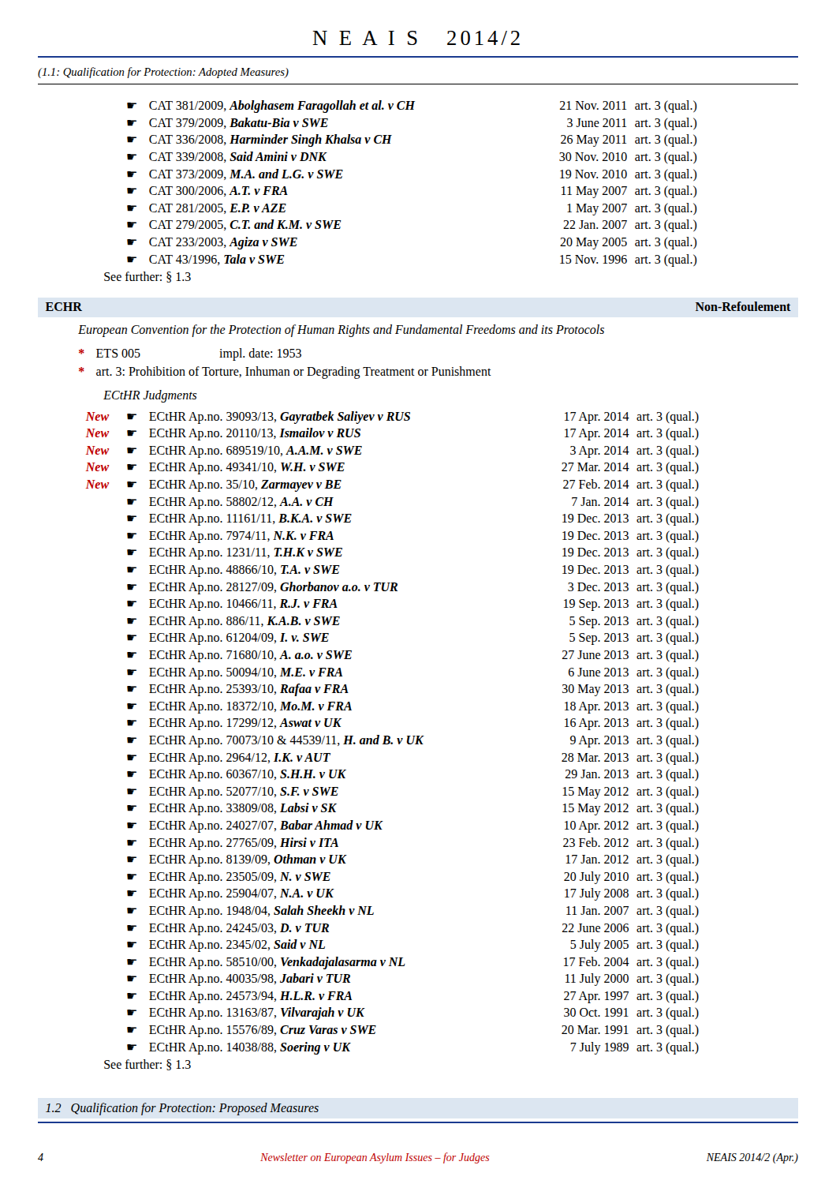N E A I S 2014/2
(1.1: Qualification for Protection: Adopted Measures)
| | ☛ | CAT 381/2009, Abolghasem Faragollah et al. v CH | 21 Nov. 2011 | art. 3 (qual.) |
| | ☛ | CAT 379/2009, Bakatu-Bia v SWE | 3 June 2011 | art. 3 (qual.) |
| | ☛ | CAT 336/2008, Harminder Singh Khalsa v CH | 26 May 2011 | art. 3 (qual.) |
| | ☛ | CAT 339/2008, Said Amini v DNK | 30 Nov. 2010 | art. 3 (qual.) |
| | ☛ | CAT 373/2009, M.A. and L.G. v SWE | 19 Nov. 2010 | art. 3 (qual.) |
| | ☛ | CAT 300/2006, A.T. v FRA | 11 May 2007 | art. 3 (qual.) |
| | ☛ | CAT 281/2005, E.P. v AZE | 1 May 2007 | art. 3 (qual.) |
| | ☛ | CAT 279/2005, C.T. and K.M. v SWE | 22 Jan. 2007 | art. 3 (qual.) |
| | ☛ | CAT 233/2003, Agiza v SWE | 20 May 2005 | art. 3 (qual.) |
| | ☛ | CAT 43/1996, Tala v SWE | 15 Nov. 1996 | art. 3 (qual.) |
See further: § 1.3
ECHR Non-Refoulement
European Convention for the Protection of Human Rights and Fundamental Freedoms and its Protocols
ETS 005 impl. date: 1953
art. 3: Prohibition of Torture, Inhuman or Degrading Treatment or Punishment
ECtHR Judgments
| New | ☛ | ECtHR Ap.no. 39093/13, Gayratbek Saliyev v RUS | 17 Apr. 2014 | art. 3 (qual.) |
| New | ☛ | ECtHR Ap.no. 20110/13, Ismailov v RUS | 17 Apr. 2014 | art. 3 (qual.) |
| New | ☛ | ECtHR Ap.no. 689519/10, A.A.M. v SWE | 3 Apr. 2014 | art. 3 (qual.) |
| New | ☛ | ECtHR Ap.no. 49341/10, W.H. v SWE | 27 Mar. 2014 | art. 3 (qual.) |
| New | ☛ | ECtHR Ap.no. 35/10, Zarmayev v BE | 27 Feb. 2014 | art. 3 (qual.) |
| | ☛ | ECtHR Ap.no. 58802/12, A.A. v CH | 7 Jan. 2014 | art. 3 (qual.) |
| | ☛ | ECtHR Ap.no. 11161/11, B.K.A. v SWE | 19 Dec. 2013 | art. 3 (qual.) |
| | ☛ | ECtHR Ap.no. 7974/11, N.K. v FRA | 19 Dec. 2013 | art. 3 (qual.) |
| | ☛ | ECtHR Ap.no. 1231/11, T.H.K v SWE | 19 Dec. 2013 | art. 3 (qual.) |
| | ☛ | ECtHR Ap.no. 48866/10, T.A. v SWE | 19 Dec. 2013 | art. 3 (qual.) |
| | ☛ | ECtHR Ap.no. 28127/09, Ghorbanov a.o. v TUR | 3 Dec. 2013 | art. 3 (qual.) |
| | ☛ | ECtHR Ap.no. 10466/11, R.J. v FRA | 19 Sep. 2013 | art. 3 (qual.) |
| | ☛ | ECtHR Ap.no. 886/11, K.A.B. v SWE | 5 Sep. 2013 | art. 3 (qual.) |
| | ☛ | ECtHR Ap.no. 61204/09, I. v. SWE | 5 Sep. 2013 | art. 3 (qual.) |
| | ☛ | ECtHR Ap.no. 71680/10, A. a.o. v SWE | 27 June 2013 | art. 3 (qual.) |
| | ☛ | ECtHR Ap.no. 50094/10, M.E. v FRA | 6 June 2013 | art. 3 (qual.) |
| | ☛ | ECtHR Ap.no. 25393/10, Rafaa v FRA | 30 May 2013 | art. 3 (qual.) |
| | ☛ | ECtHR Ap.no. 18372/10, Mo.M. v FRA | 18 Apr. 2013 | art. 3 (qual.) |
| | ☛ | ECtHR Ap.no. 17299/12, Aswat v UK | 16 Apr. 2013 | art. 3 (qual.) |
| | ☛ | ECtHR Ap.no. 70073/10 & 44539/11, H. and B. v UK | 9 Apr. 2013 | art. 3 (qual.) |
| | ☛ | ECtHR Ap.no. 2964/12, I.K. v AUT | 28 Mar. 2013 | art. 3 (qual.) |
| | ☛ | ECtHR Ap.no. 60367/10, S.H.H. v UK | 29 Jan. 2013 | art. 3 (qual.) |
| | ☛ | ECtHR Ap.no. 52077/10, S.F. v SWE | 15 May 2012 | art. 3 (qual.) |
| | ☛ | ECtHR Ap.no. 33809/08, Labsi v SK | 15 May 2012 | art. 3 (qual.) |
| | ☛ | ECtHR Ap.no. 24027/07, Babar Ahmad v UK | 10 Apr. 2012 | art. 3 (qual.) |
| | ☛ | ECtHR Ap.no. 27765/09, Hirsi v ITA | 23 Feb. 2012 | art. 3 (qual.) |
| | ☛ | ECtHR Ap.no. 8139/09, Othman v UK | 17 Jan. 2012 | art. 3 (qual.) |
| | ☛ | ECtHR Ap.no. 23505/09, N. v SWE | 20 July 2010 | art. 3 (qual.) |
| | ☛ | ECtHR Ap.no. 25904/07, N.A. v UK | 17 July 2008 | art. 3 (qual.) |
| | ☛ | ECtHR Ap.no. 1948/04, Salah Sheekh v NL | 11 Jan. 2007 | art. 3 (qual.) |
| | ☛ | ECtHR Ap.no. 24245/03, D. v TUR | 22 June 2006 | art. 3 (qual.) |
| | ☛ | ECtHR Ap.no. 2345/02, Said v NL | 5 July 2005 | art. 3 (qual.) |
| | ☛ | ECtHR Ap.no. 58510/00, Venkadajalasarma v NL | 17 Feb. 2004 | art. 3 (qual.) |
| | ☛ | ECtHR Ap.no. 40035/98, Jabari v TUR | 11 July 2000 | art. 3 (qual.) |
| | ☛ | ECtHR Ap.no. 24573/94, H.L.R. v FRA | 27 Apr. 1997 | art. 3 (qual.) |
| | ☛ | ECtHR Ap.no. 13163/87, Vilvarajah v UK | 30 Oct. 1991 | art. 3 (qual.) |
| | ☛ | ECtHR Ap.no. 15576/89, Cruz Varas v SWE | 20 Mar. 1991 | art. 3 (qual.) |
| | ☛ | ECtHR Ap.no. 14038/88, Soering v UK | 7 July 1989 | art. 3 (qual.) |
See further: § 1.3
1.2 Qualification for Protection: Proposed Measures
4 Newsletter on European Asylum Issues – for Judges NEAIS 2014/2 (Apr.)